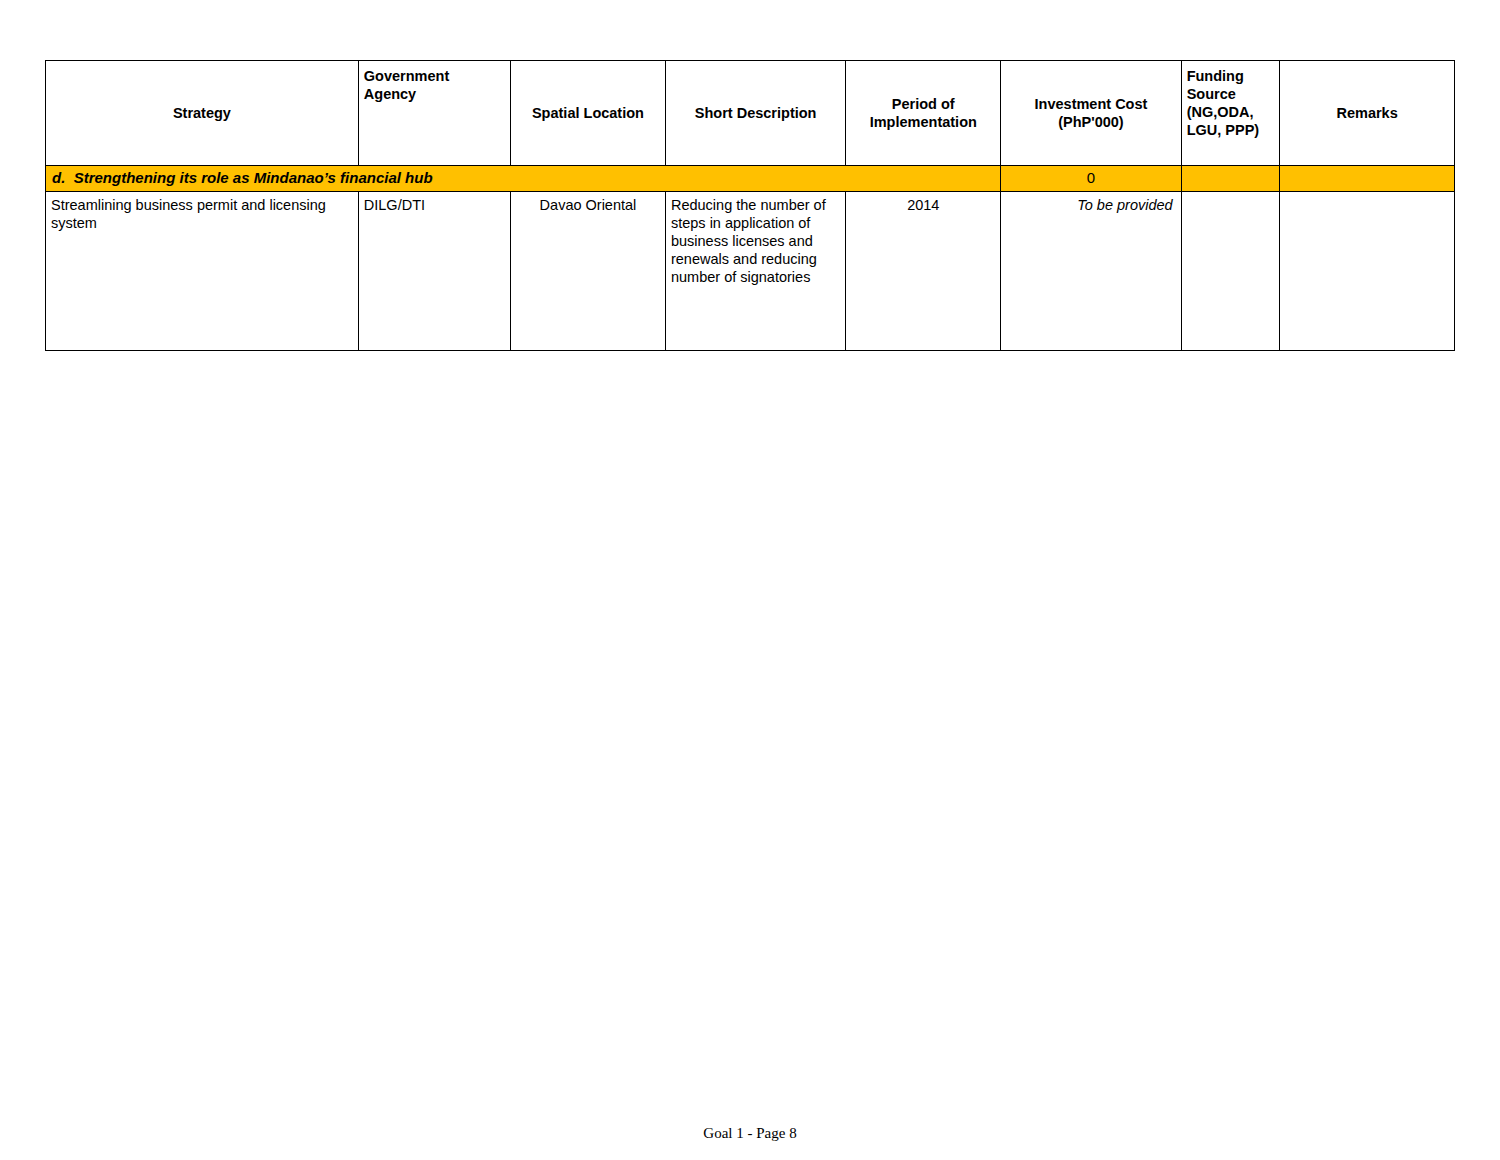| Strategy | Government Agency | Spatial Location | Short Description | Period of Implementation | Investment Cost (PhP'000) | Funding Source (NG,ODA, LGU, PPP) | Remarks |
| --- | --- | --- | --- | --- | --- | --- | --- |
| d. Strengthening its role as Mindanao’s financial hub | 0 | | |
| Streamlining business permit and licensing system | DILG/DTI | Davao Oriental | Reducing the number of steps in application of business licenses and renewals and reducing number of signatories | 2014 | To be provided | | |
Goal 1 - Page 8